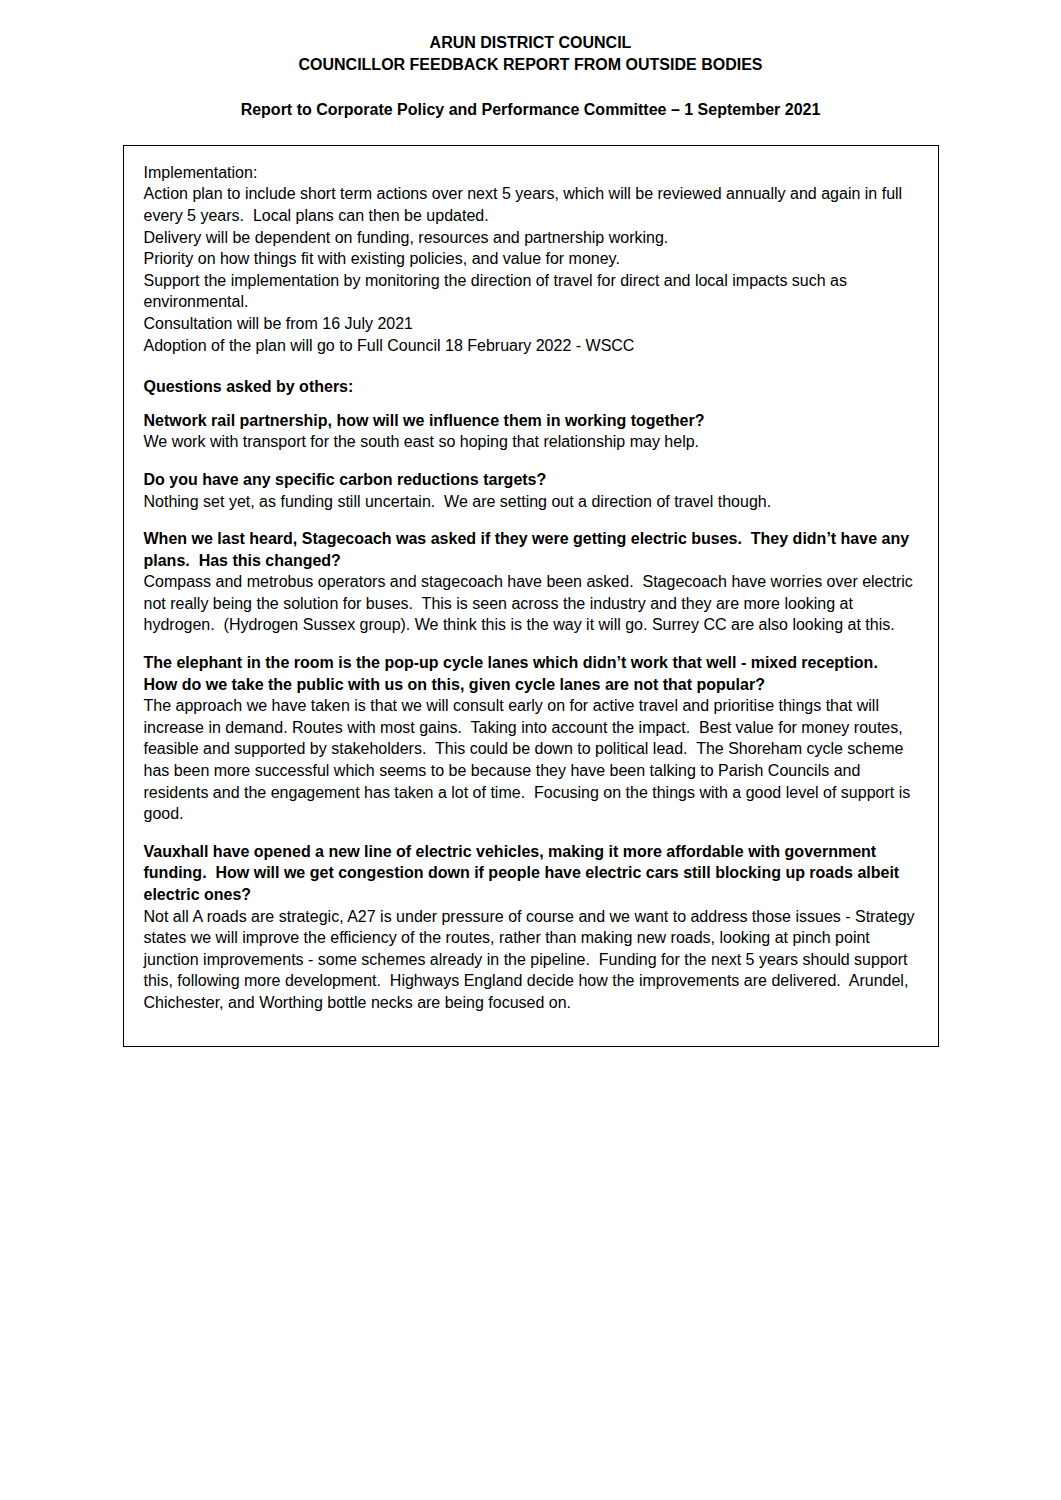ARUN DISTRICT COUNCIL
COUNCILLOR FEEDBACK REPORT FROM OUTSIDE BODIES
Report to Corporate Policy and Performance Committee – 1 September 2021
Implementation:
Action plan to include short term actions over next 5 years, which will be reviewed annually and again in full every 5 years. Local plans can then be updated.
Delivery will be dependent on funding, resources and partnership working.
Priority on how things fit with existing policies, and value for money.
Support the implementation by monitoring the direction of travel for direct and local impacts such as environmental.
Consultation will be from 16 July 2021
Adoption of the plan will go to Full Council 18 February 2022 - WSCC
Questions asked by others:
Network rail partnership, how will we influence them in working together?
We work with transport for the south east so hoping that relationship may help.
Do you have any specific carbon reductions targets?
Nothing set yet, as funding still uncertain. We are setting out a direction of travel though.
When we last heard, Stagecoach was asked if they were getting electric buses. They didn’t have any plans. Has this changed?
Compass and metrobus operators and stagecoach have been asked. Stagecoach have worries over electric not really being the solution for buses. This is seen across the industry and they are more looking at hydrogen. (Hydrogen Sussex group). We think this is the way it will go. Surrey CC are also looking at this.
The elephant in the room is the pop-up cycle lanes which didn’t work that well - mixed reception. How do we take the public with us on this, given cycle lanes are not that popular?
The approach we have taken is that we will consult early on for active travel and prioritise things that will increase in demand. Routes with most gains. Taking into account the impact. Best value for money routes, feasible and supported by stakeholders. This could be down to political lead. The Shoreham cycle scheme has been more successful which seems to be because they have been talking to Parish Councils and residents and the engagement has taken a lot of time. Focusing on the things with a good level of support is good.
Vauxhall have opened a new line of electric vehicles, making it more affordable with government funding. How will we get congestion down if people have electric cars still blocking up roads albeit electric ones?
Not all A roads are strategic, A27 is under pressure of course and we want to address those issues - Strategy states we will improve the efficiency of the routes, rather than making new roads, looking at pinch point junction improvements - some schemes already in the pipeline. Funding for the next 5 years should support this, following more development. Highways England decide how the improvements are delivered. Arundel, Chichester, and Worthing bottle necks are being focused on.